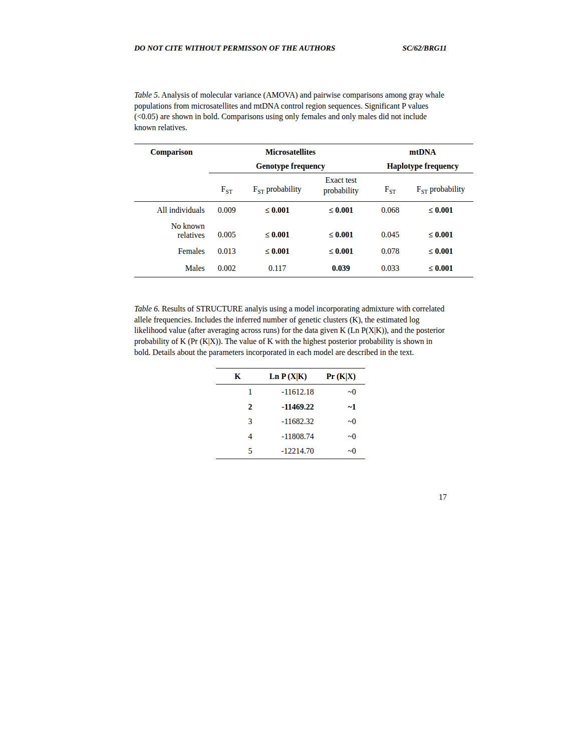DO NOT CITE WITHOUT PERMISSON OF THE AUTHORS
SC/62/BRG11
Table 5. Analysis of molecular variance (AMOVA) and pairwise comparisons among gray whale populations from microsatellites and mtDNA control region sequences. Significant P values (<0.05) are shown in bold. Comparisons using only females and only males did not include known relatives.
| Comparison | Microsatellites | mtDNA |
| --- | --- | --- |
| | Genotype frequency | Haplotype frequency |
| | F ST | F ST probability | Exact test probability | F ST | F ST probability |
| All individuals | 0.009 | ≤ 0.001 | ≤ 0.001 | 0.068 | ≤ 0.001 |
| No known relatives | 0.005 | ≤ 0.001 | ≤ 0.001 | 0.045 | ≤ 0.001 |
| Females | 0.013 | ≤ 0.001 | ≤ 0.001 | 0.078 | ≤ 0.001 |
| Males | 0.002 | 0.117 | 0.039 | 0.033 | ≤ 0.001 |
Table 6. Results of STRUCTURE analyis using a model incorporating admixture with correlated allele frequencies. Includes the inferred number of genetic clusters (K), the estimated log likelihood value (after averaging across runs) for the data given K (Ln P(X|K)), and the posterior probability of K (Pr (K|X)). The value of K with the highest posterior probability is shown in bold. Details about the parameters incorporated in each model are described in the text.
| K | Ln P (X/K) | Pr (K/X) |
| --- | --- | --- |
| 1 | -11612.18 | ~0 |
| 2 | -11469.22 | ~1 |
| 3 | -11682.32 | ~0 |
| 4 | -11808.74 | ~0 |
| 5 | -12214.70 | ~0 |
17